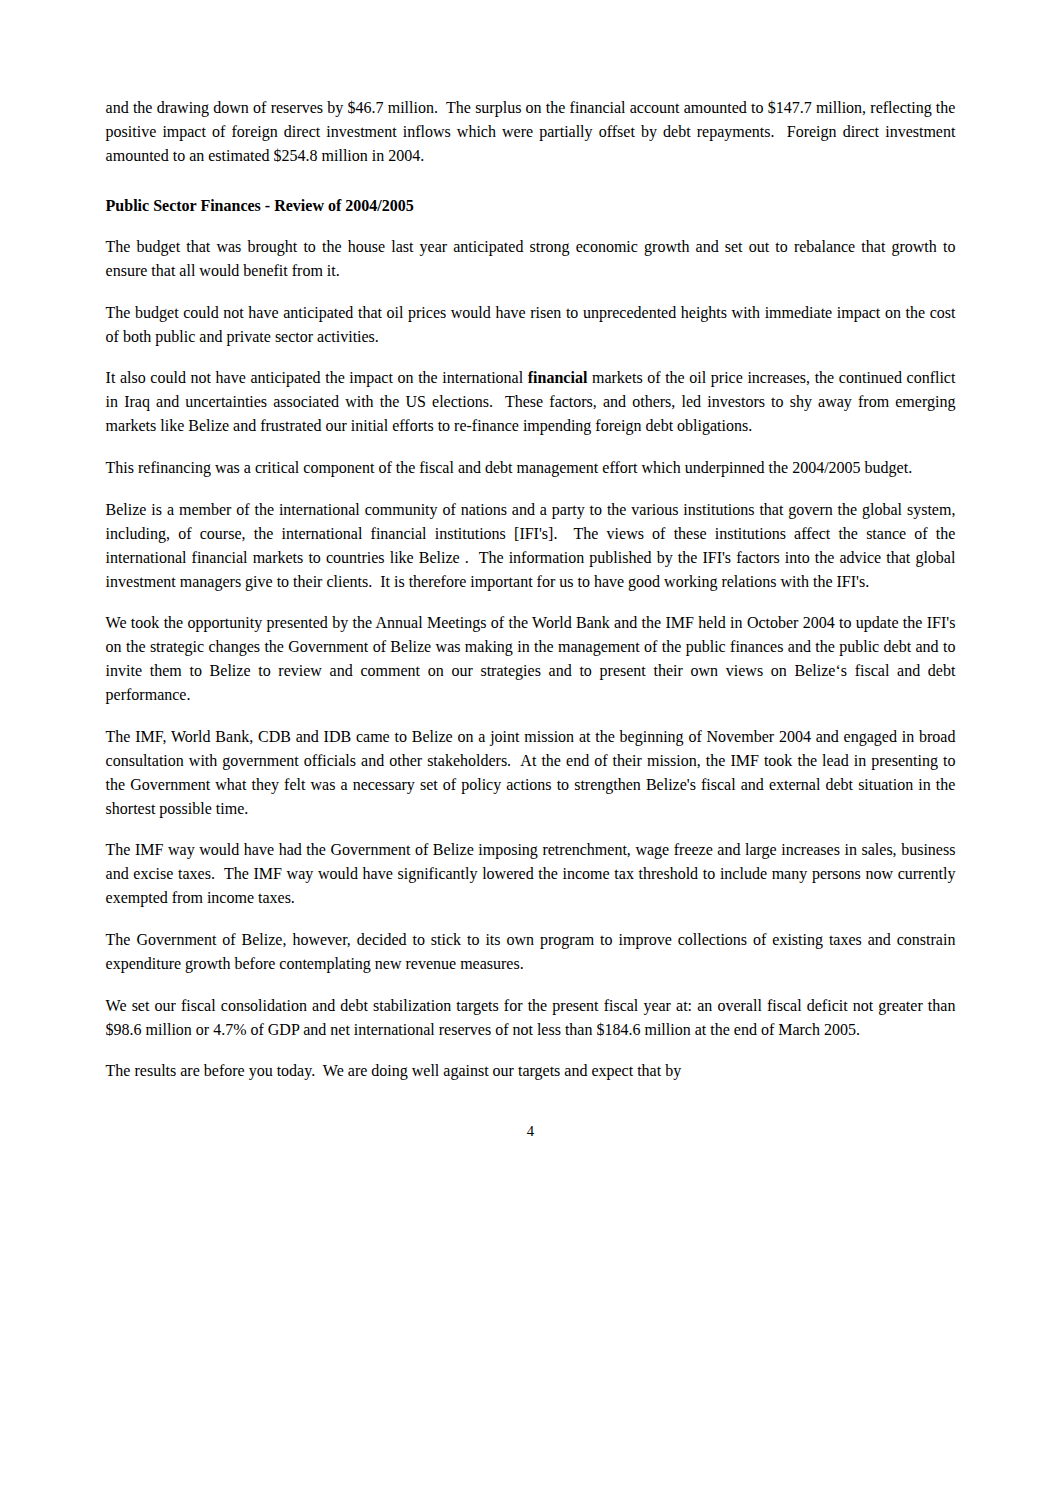and the drawing down of reserves by $46.7 million. The surplus on the financial account amounted to $147.7 million, reflecting the positive impact of foreign direct investment inflows which were partially offset by debt repayments. Foreign direct investment amounted to an estimated $254.8 million in 2004.
Public Sector Finances - Review of 2004/2005
The budget that was brought to the house last year anticipated strong economic growth and set out to rebalance that growth to ensure that all would benefit from it.
The budget could not have anticipated that oil prices would have risen to unprecedented heights with immediate impact on the cost of both public and private sector activities.
It also could not have anticipated the impact on the international financial markets of the oil price increases, the continued conflict in Iraq and uncertainties associated with the US elections. These factors, and others, led investors to shy away from emerging markets like Belize and frustrated our initial efforts to re-finance impending foreign debt obligations.
This refinancing was a critical component of the fiscal and debt management effort which underpinned the 2004/2005 budget.
Belize is a member of the international community of nations and a party to the various institutions that govern the global system, including, of course, the international financial institutions [IFI's]. The views of these institutions affect the stance of the international financial markets to countries like Belize . The information published by the IFI's factors into the advice that global investment managers give to their clients. It is therefore important for us to have good working relations with the IFI's.
We took the opportunity presented by the Annual Meetings of the World Bank and the IMF held in October 2004 to update the IFI's on the strategic changes the Government of Belize was making in the management of the public finances and the public debt and to invite them to Belize to review and comment on our strategies and to present their own views on Belize‘s fiscal and debt performance.
The IMF, World Bank, CDB and IDB came to Belize on a joint mission at the beginning of November 2004 and engaged in broad consultation with government officials and other stakeholders. At the end of their mission, the IMF took the lead in presenting to the Government what they felt was a necessary set of policy actions to strengthen Belize's fiscal and external debt situation in the shortest possible time.
The IMF way would have had the Government of Belize imposing retrenchment, wage freeze and large increases in sales, business and excise taxes. The IMF way would have significantly lowered the income tax threshold to include many persons now currently exempted from income taxes.
The Government of Belize, however, decided to stick to its own program to improve collections of existing taxes and constrain expenditure growth before contemplating new revenue measures.
We set our fiscal consolidation and debt stabilization targets for the present fiscal year at: an overall fiscal deficit not greater than $98.6 million or 4.7% of GDP and net international reserves of not less than $184.6 million at the end of March 2005.
The results are before you today. We are doing well against our targets and expect that by
4